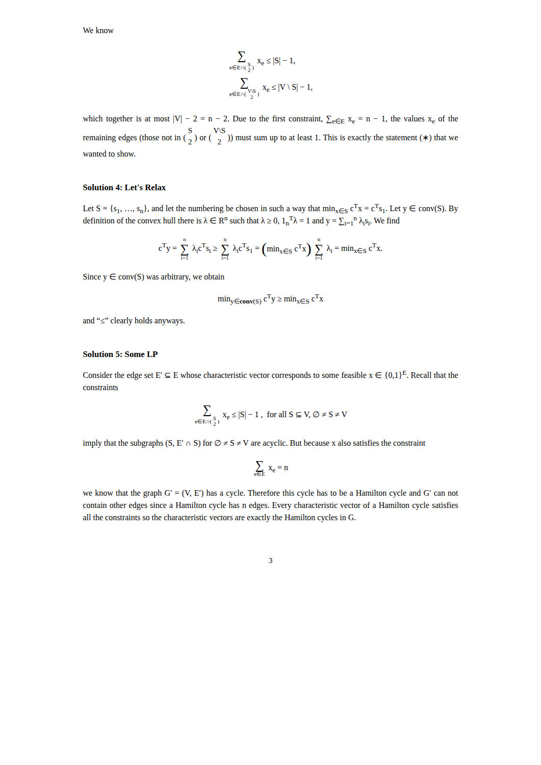We know
∑e∈E∩(S 2) xe ≤ |S| − 1,
∑e∈E∩(V\S 2) xe ≤ |V \ S| − 1,
which together is at most |V| − 2 = n − 2. Due to the first constraint, ∑e∈E xe = n − 1, the values xe of the remaining edges (those not in (S 2) or (V\S 2)) must sum up to at least 1. This is exactly the statement (∗) that we wanted to show.
Solution 4: Let's Relax
Let S = {s1, …, sn}, and let the numbering be chosen in such a way that minx∈S cTx = cTs1. Let y ∈ conv(S). By definition of the convex hull there is λ ∈ Rn such that λ ≥ 0, 1nTλ = 1 and y = ∑i=1n λisi. We find
cTy = n∑i=1 λicTsi ≥ n∑i=1 λicTs1 = (minx∈S cTx) n∑i=1 λi = minx∈S cTx.
Since y ∈ conv(S) was arbitrary, we obtain
miny∈conv(S) cTy ≥ minx∈S cTx
and “≤” clearly holds anyways.
Solution 5: Some LP
Consider the edge set E′ ⊆ E whose characteristic vector corresponds to some feasible x ∈ {0,1}E. Recall that the constraints
∑e∈E∩(S 2) xe ≤ |S| − 1 , for all S ⊆ V, ∅ ≠ S ≠ V
imply that the subgraphs (S, E′ ∩ S) for ∅ ≠ S ≠ V are acyclic. But because x also satisfies the constraint
∑e∈E xe = n
we know that the graph G′ = (V, E′) has a cycle. Therefore this cycle has to be a Hamilton cycle and G′ can not contain other edges since a Hamilton cycle has n edges. Every characteristic vector of a Hamilton cycle satisfies all the constraints so the characteristic vectors are exactly the Hamilton cycles in G.
3